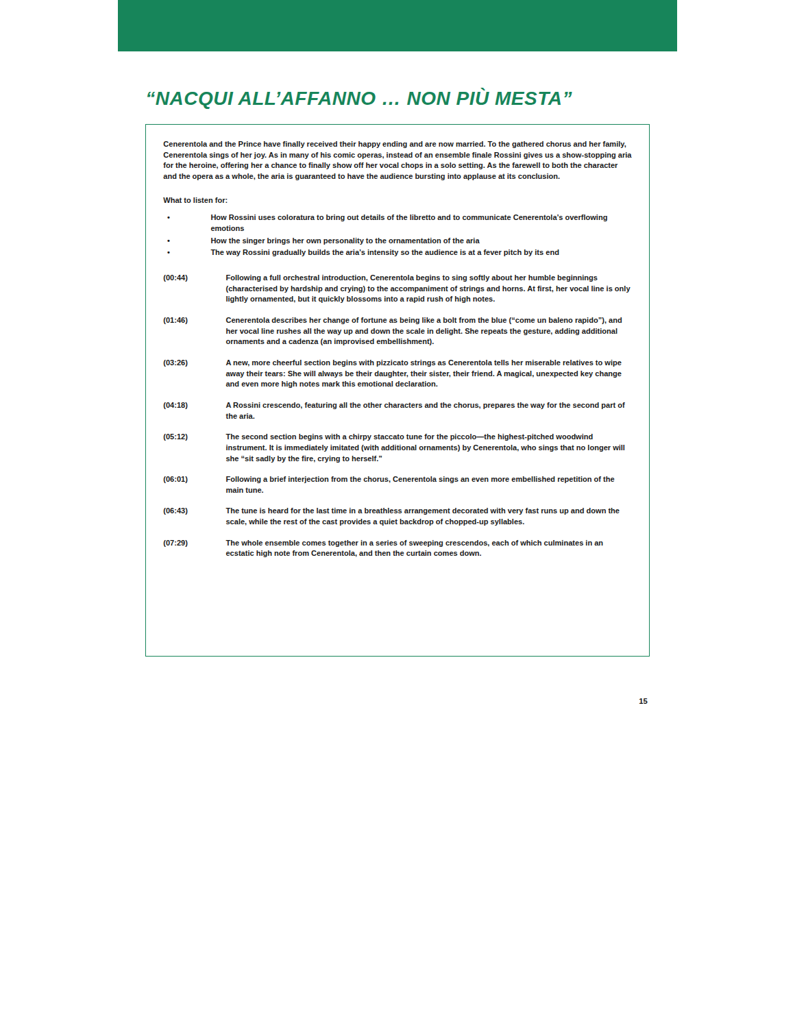“Nacqui all’affanno … Non più mesta”
Cenerentola and the Prince have finally received their happy ending and are now married. To the gathered chorus and her family, Cenerentola sings of her joy. As in many of his comic operas, instead of an ensemble finale Rossini gives us a show-stopping aria for the heroine, offering her a chance to finally show off her vocal chops in a solo setting. As the farewell to both the character and the opera as a whole, the aria is guaranteed to have the audience bursting into applause at its conclusion.
What to listen for:
How Rossini uses coloratura to bring out details of the libretto and to communicate Cenerentola’s overflowing emotions
How the singer brings her own personality to the ornamentation of the aria
The way Rossini gradually builds the aria’s intensity so the audience is at a fever pitch by its end
| (00:44) | Following a full orchestral introduction, Cenerentola begins to sing softly about her humble beginnings (characterised by hardship and crying) to the accompaniment of strings and horns. At first, her vocal line is only lightly ornamented, but it quickly blossoms into a rapid rush of high notes. |
| (01:46) | Cenerentola describes her change of fortune as being like a bolt from the blue (“come un baleno rapido”), and her vocal line rushes all the way up and down the scale in delight. She repeats the gesture, adding additional ornaments and a cadenza (an improvised embellishment). |
| (03:26) | A new, more cheerful section begins with pizzicato strings as Cenerentola tells her miserable relatives to wipe away their tears: She will always be their daughter, their sister, their friend. A magical, unexpected key change and even more high notes mark this emotional declaration. |
| (04:18) | A Rossini crescendo, featuring all the other characters and the chorus, prepares the way for the second part of the aria. |
| (05:12) | The second section begins with a chirpy staccato tune for the piccolo—the highest-pitched woodwind instrument. It is immediately imitated (with additional ornaments) by Cenerentola, who sings that no longer will she “sit sadly by the fire, crying to herself.” |
| (06:01) | Following a brief interjection from the chorus, Cenerentola sings an even more embellished repetition of the main tune. |
| (06:43) | The tune is heard for the last time in a breathless arrangement decorated with very fast runs up and down the scale, while the rest of the cast provides a quiet backdrop of chopped-up syllables. |
| (07:29) | The whole ensemble comes together in a series of sweeping crescendos, each of which culminates in an ecstatic high note from Cenerentola, and then the curtain comes down. |
15